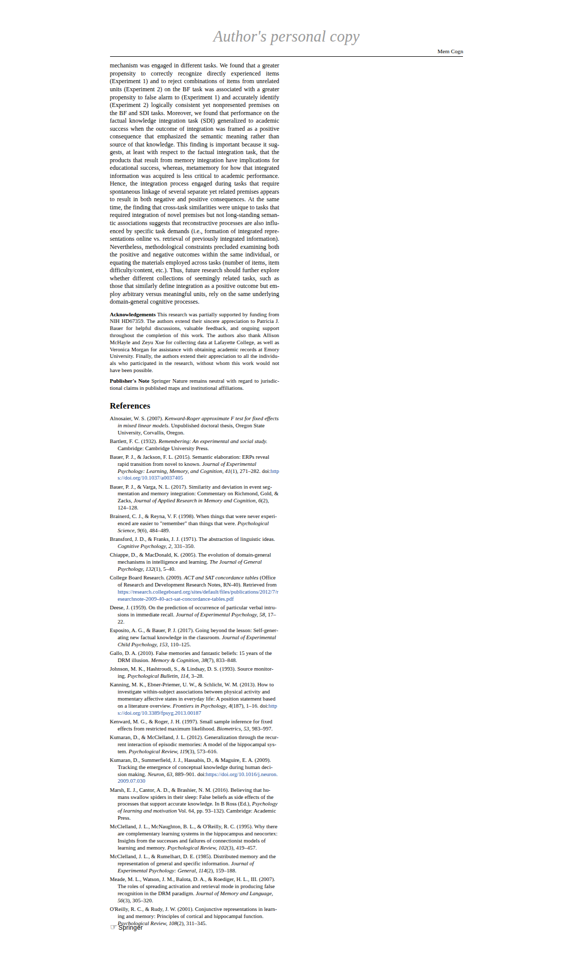Author's personal copy
Mem Cogn
mechanism was engaged in different tasks. We found that a greater propensity to correctly recognize directly experienced items (Experiment 1) and to reject combinations of items from unrelated units (Experiment 2) on the BF task was associated with a greater propensity to false alarm to (Experiment 1) and accurately identify (Experiment 2) logically consistent yet nonpresented premises on the BF and SDI tasks. Moreover, we found that performance on the factual knowledge integration task (SDI) generalized to academic success when the outcome of integration was framed as a positive consequence that emphasized the semantic meaning rather than source of that knowledge. This finding is important because it suggests, at least with respect to the factual integration task, that the products that result from memory integration have implications for educational success, whereas, metamemory for how that integrated information was acquired is less critical to academic performance. Hence, the integration process engaged during tasks that require spontaneous linkage of several separate yet related premises appears to result in both negative and positive consequences. At the same time, the finding that cross-task similarities were unique to tasks that required integration of novel premises but not long-standing semantic associations suggests that reconstructive processes are also influenced by specific task demands (i.e., formation of integrated representations online vs. retrieval of previously integrated information). Nevertheless, methodological constraints precluded examining both the positive and negative outcomes within the same individual, or equating the materials employed across tasks (number of items, item difficulty/content, etc.). Thus, future research should further explore whether different collections of seemingly related tasks, such as those that similarly define integration as a positive outcome but employ arbitrary versus meaningful units, rely on the same underlying domain-general cognitive processes.
Acknowledgements This research was partially supported by funding from NIH HD67359. The authors extend their sincere appreciation to Patricia J. Bauer for helpful discussions, valuable feedback, and ongoing support throughout the completion of this work. The authors also thank Allison McHayle and Zeyu Xue for collecting data at Lafayette College, as well as Veronica Morgan for assistance with obtaining academic records at Emory University. Finally, the authors extend their appreciation to all the individuals who participated in the research, without whom this work would not have been possible.
Publisher's Note Springer Nature remains neutral with regard to jurisdictional claims in published maps and institutional affiliations.
References
Alnosaier, W. S. (2007). Kenward-Roger approximate F test for fixed effects in mixed linear models. Unpublished doctoral thesis, Oregon State University, Corvallis, Oregon.
Bartlett, F. C. (1932). Remembering: An experimental and social study. Cambridge: Cambridge University Press.
Bauer, P. J., & Jackson, F. L. (2015). Semantic elaboration: ERPs reveal rapid transition from novel to known. Journal of Experimental Psychology: Learning, Memory, and Cognition, 41(1), 271–282. doi:https://doi.org/10.1037/a0037405
Bauer, P. J., & Varga, N. L. (2017). Similarity and deviation in event segmentation and memory integration: Commentary on Richmond, Gold, & Zacks, Journal of Applied Research in Memory and Cognition, 6(2), 124–128.
Brainerd, C. J., & Reyna, V. F. (1998). When things that were never experienced are easier to "remember" than things that were. Psychological Science, 9(6), 484–489.
Bransford, J. D., & Franks, J. J. (1971). The abstraction of linguistic ideas. Cognitive Psychology, 2, 331–350.
Chiappe, D., & MacDonald, K. (2005). The evolution of domain-general mechanisms in intelligence and learning. The Journal of General Psychology, 132(1), 5–40.
College Board Research. (2009). ACT and SAT concordance tables (Office of Research and Development Research Notes, RN-40). Retrieved from https://research.collegeboard.org/sites/default/files/publications/2012/7/researchnote-2009-40-act-sat-concordance-tables.pdf
Deese, J. (1959). On the prediction of occurrence of particular verbal intrusions in immediate recall. Journal of Experimental Psychology, 58, 17–22.
Esposito, A. G., & Bauer, P. J. (2017). Going beyond the lesson: Self-generating new factual knowledge in the classroom. Journal of Experimental Child Psychology, 153, 110–125.
Gallo, D. A. (2010). False memories and fantastic beliefs: 15 years of the DRM illusion. Memory & Cognition, 38(7), 833–848.
Johnson, M. K., Hashtroudi, S., & Lindsay, D. S. (1993). Source monitoring. Psychological Bulletin, 114, 3–28.
Kanning, M. K., Ebner-Priemer, U. W., & Schlicht, W. M. (2013). How to investigate within-subject associations between physical activity and momentary affective states in everyday life: A position statement based on a literature overview. Frontiers in Psychology, 4(187), 1–16. doi:https://doi.org/10.3389/fpsyg.2013.00187
Kenward, M. G., & Roger, J. H. (1997). Small sample inference for fixed effects from restricted maximum likelihood. Biometrics, 53, 983–997.
Kumaran, D., & McClelland, J. L. (2012). Generalization through the recurrent interaction of episodic memories: A model of the hippocampal system. Psychological Review, 119(3), 573–616.
Kumaran, D., Summerfield, J. J., Hassabis, D., & Maguire, E. A. (2009). Tracking the emergence of conceptual knowledge during human decision making. Neuron, 63, 889–901. doi:https://doi.org/10.1016/j.neuron.2009.07.030
Marsh, E. J., Cantor, A. D., & Brashier, N. M. (2016). Believing that humans swallow spiders in their sleep: False beliefs as side effects of the processes that support accurate knowledge. In B Ross (Ed.), Psychology of learning and motivation Vol. 64, pp. 93–132). Cambridge: Academic Press.
McClelland, J. L., McNaughton, B. L., & O'Reilly, R. C. (1995). Why there are complementary learning systems in the hippocampus and neocortex: Insights from the successes and failures of connectionist models of learning and memory. Psychological Review, 102(3), 419–457.
McClelland, J. L., & Rumelhart, D. E. (1985). Distributed memory and the representation of general and specific information. Journal of Experimental Psychology: General, 114(2), 159–188.
Meade, M. L., Watson, J. M., Balota, D. A., & Roediger, H. L., III. (2007). The roles of spreading activation and retrieval mode in producing false recognition in the DRM paradigm. Journal of Memory and Language, 56(3), 305–320.
O'Reilly, R. C., & Rudy, J. W. (2001). Conjunctive representations in learning and memory: Principles of cortical and hippocampal function. Psychological Review, 108(2), 311–345.
☞Springer